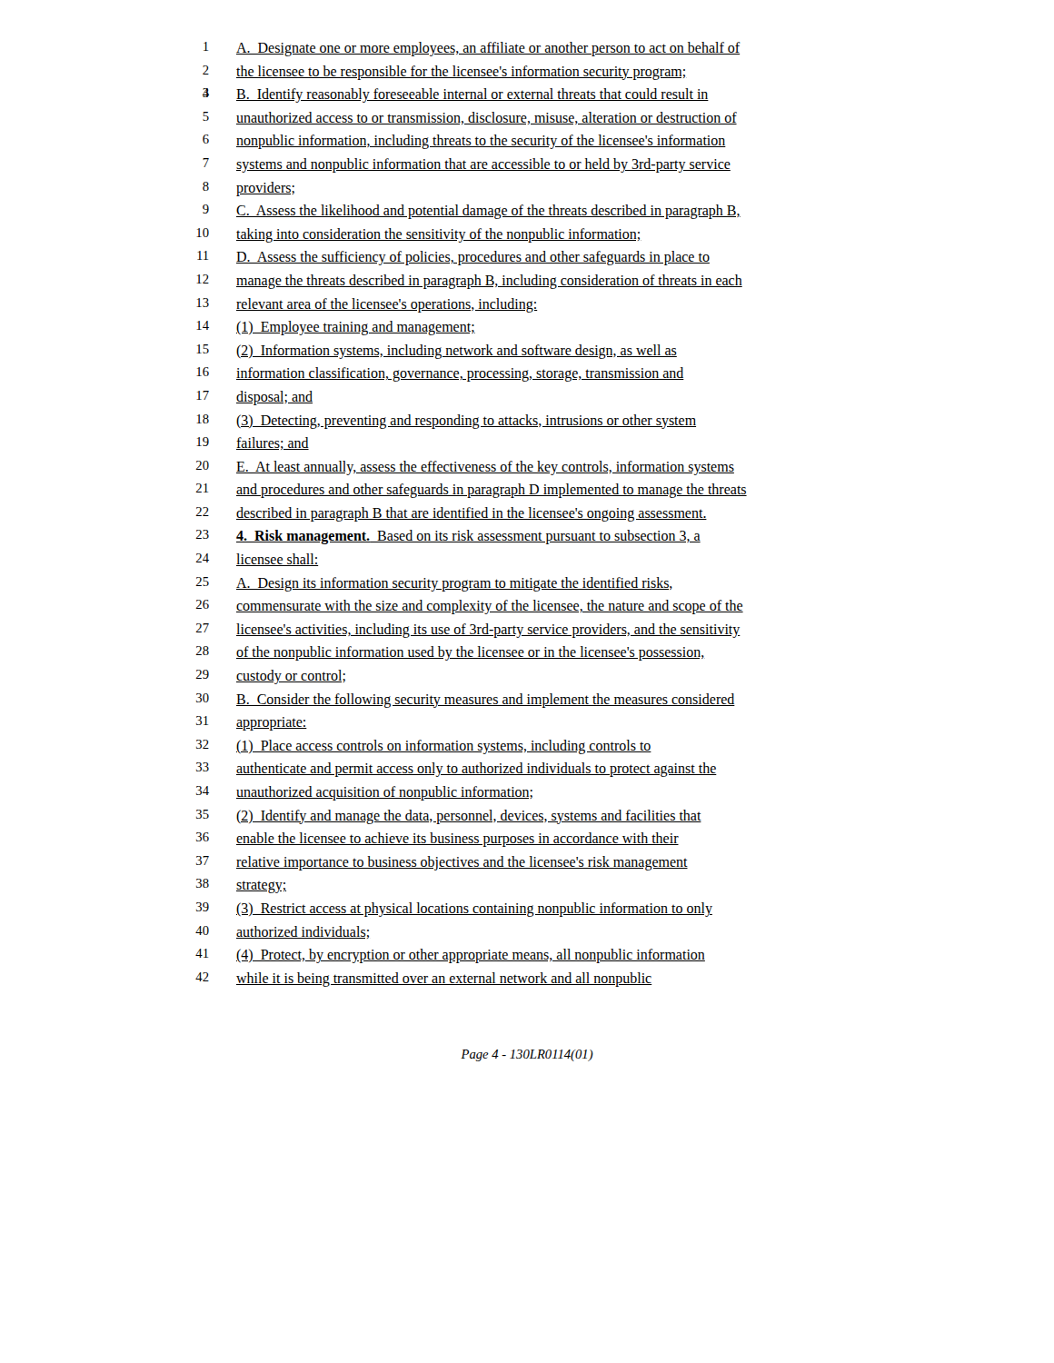A. Designate one or more employees, an affiliate or another person to act on behalf of
the licensee to be responsible for the licensee's information security program;
B. Identify reasonably foreseeable internal or external threats that could result in
unauthorized access to or transmission, disclosure, misuse, alteration or destruction of
nonpublic information, including threats to the security of the licensee's information
systems and nonpublic information that are accessible to or held by 3rd-party service
providers;
C. Assess the likelihood and potential damage of the threats described in paragraph B,
taking into consideration the sensitivity of the nonpublic information;
D. Assess the sufficiency of policies, procedures and other safeguards in place to
manage the threats described in paragraph B, including consideration of threats in each
relevant area of the licensee's operations, including:
(1) Employee training and management;
(2) Information systems, including network and software design, as well as
information classification, governance, processing, storage, transmission and
disposal; and
(3) Detecting, preventing and responding to attacks, intrusions or other system
failures; and
E. At least annually, assess the effectiveness of the key controls, information systems
and procedures and other safeguards in paragraph D implemented to manage the threats
described in paragraph B that are identified in the licensee's ongoing assessment.
4. Risk management. Based on its risk assessment pursuant to subsection 3, a
licensee shall:
A. Design its information security program to mitigate the identified risks,
commensurate with the size and complexity of the licensee, the nature and scope of the
licensee's activities, including its use of 3rd-party service providers, and the sensitivity
of the nonpublic information used by the licensee or in the licensee's possession,
custody or control;
B. Consider the following security measures and implement the measures considered
appropriate:
(1) Place access controls on information systems, including controls to
authenticate and permit access only to authorized individuals to protect against the
unauthorized acquisition of nonpublic information;
(2) Identify and manage the data, personnel, devices, systems and facilities that
enable the licensee to achieve its business purposes in accordance with their
relative importance to business objectives and the licensee's risk management
strategy;
(3) Restrict access at physical locations containing nonpublic information to only
authorized individuals;
(4) Protect, by encryption or other appropriate means, all nonpublic information
while it is being transmitted over an external network and all nonpublic
Page 4 - 130LR0114(01)